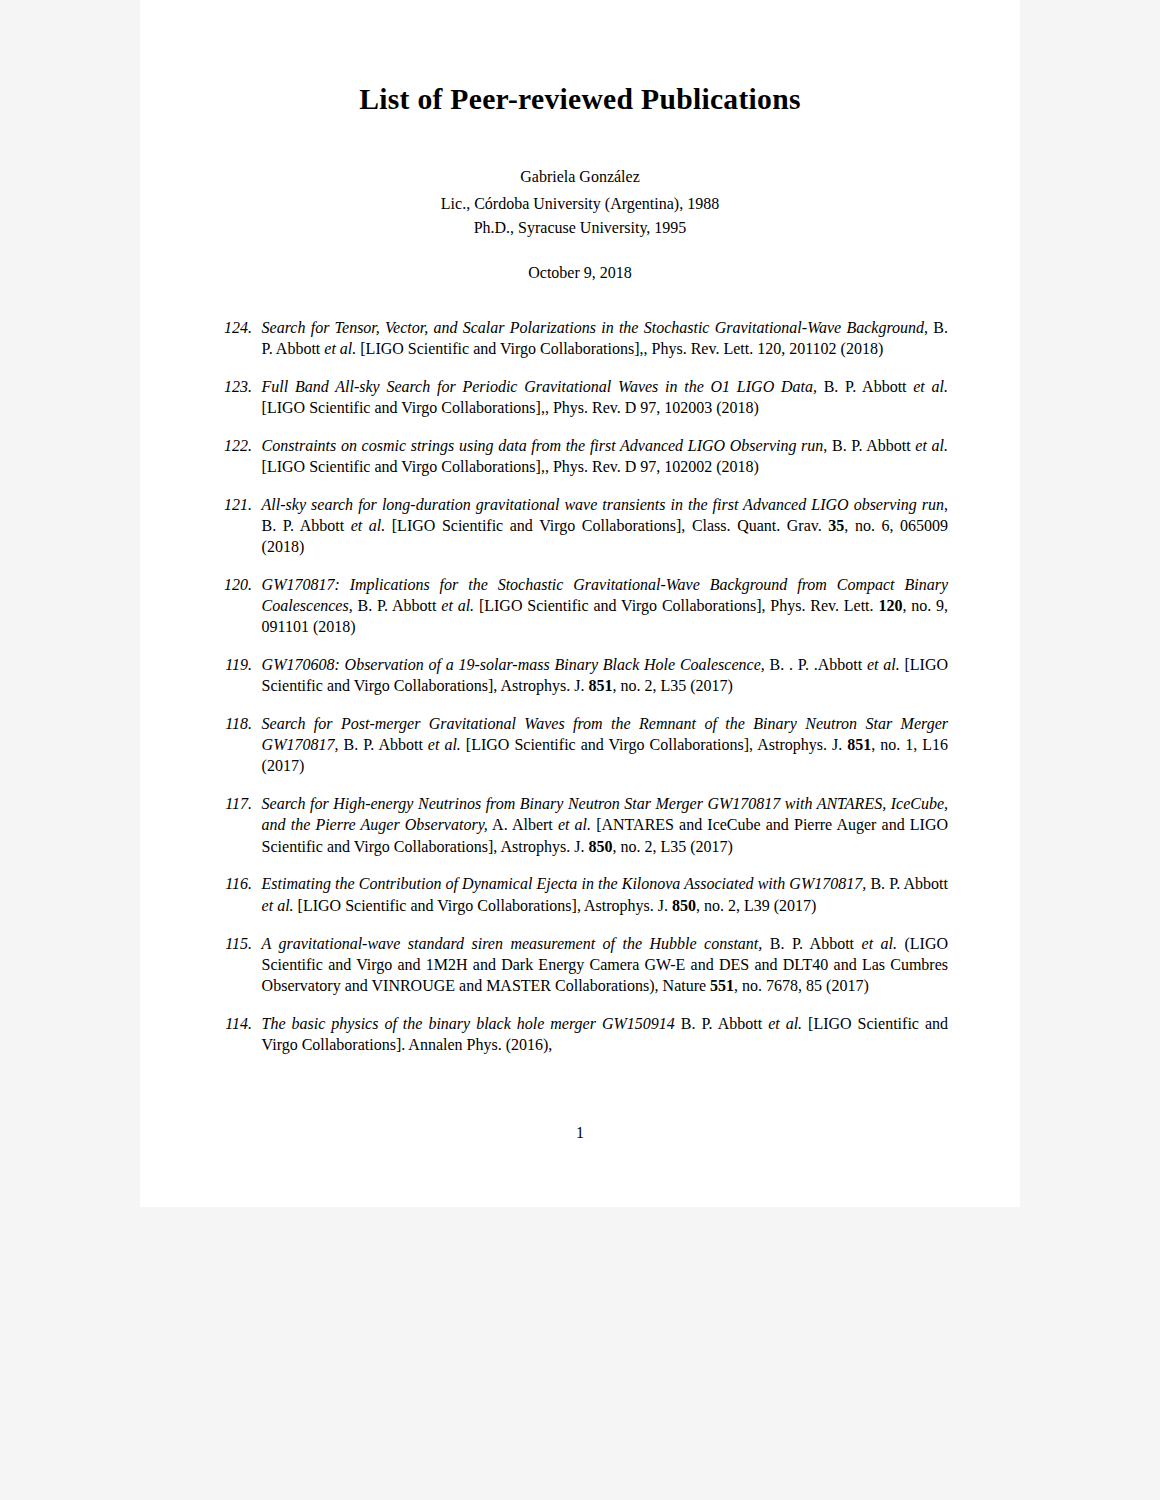List of Peer-reviewed Publications
Gabriela González
Lic., Córdoba University (Argentina), 1988
Ph.D., Syracuse University, 1995
October 9, 2018
124. Search for Tensor, Vector, and Scalar Polarizations in the Stochastic Gravitational-Wave Background, B. P. Abbott et al. [LIGO Scientific and Virgo Collaborations],, Phys. Rev. Lett. 120, 201102 (2018)
123. Full Band All-sky Search for Periodic Gravitational Waves in the O1 LIGO Data, B. P. Abbott et al. [LIGO Scientific and Virgo Collaborations],, Phys. Rev. D 97, 102003 (2018)
122. Constraints on cosmic strings using data from the first Advanced LIGO Observing run, B. P. Abbott et al. [LIGO Scientific and Virgo Collaborations],, Phys. Rev. D 97, 102002 (2018)
121. All-sky search for long-duration gravitational wave transients in the first Advanced LIGO observing run, B. P. Abbott et al. [LIGO Scientific and Virgo Collaborations], Class. Quant. Grav. 35, no. 6, 065009 (2018)
120. GW170817: Implications for the Stochastic Gravitational-Wave Background from Compact Binary Coalescences, B. P. Abbott et al. [LIGO Scientific and Virgo Collaborations], Phys. Rev. Lett. 120, no. 9, 091101 (2018)
119. GW170608: Observation of a 19-solar-mass Binary Black Hole Coalescence, B. . P. .Abbott et al. [LIGO Scientific and Virgo Collaborations], Astrophys. J. 851, no. 2, L35 (2017)
118. Search for Post-merger Gravitational Waves from the Remnant of the Binary Neutron Star Merger GW170817, B. P. Abbott et al. [LIGO Scientific and Virgo Collaborations], Astrophys. J. 851, no. 1, L16 (2017)
117. Search for High-energy Neutrinos from Binary Neutron Star Merger GW170817 with ANTARES, IceCube, and the Pierre Auger Observatory, A. Albert et al. [ANTARES and IceCube and Pierre Auger and LIGO Scientific and Virgo Collaborations], Astrophys. J. 850, no. 2, L35 (2017)
116. Estimating the Contribution of Dynamical Ejecta in the Kilonova Associated with GW170817, B. P. Abbott et al. [LIGO Scientific and Virgo Collaborations], Astrophys. J. 850, no. 2, L39 (2017)
115. A gravitational-wave standard siren measurement of the Hubble constant, B. P. Abbott et al. (LIGO Scientific and Virgo and 1M2H and Dark Energy Camera GW-E and DES and DLT40 and Las Cumbres Observatory and VINROUGE and MASTER Collaborations), Nature 551, no. 7678, 85 (2017)
114. The basic physics of the binary black hole merger GW150914 B. P. Abbott et al. [LIGO Scientific and Virgo Collaborations]. Annalen Phys. (2016),
1